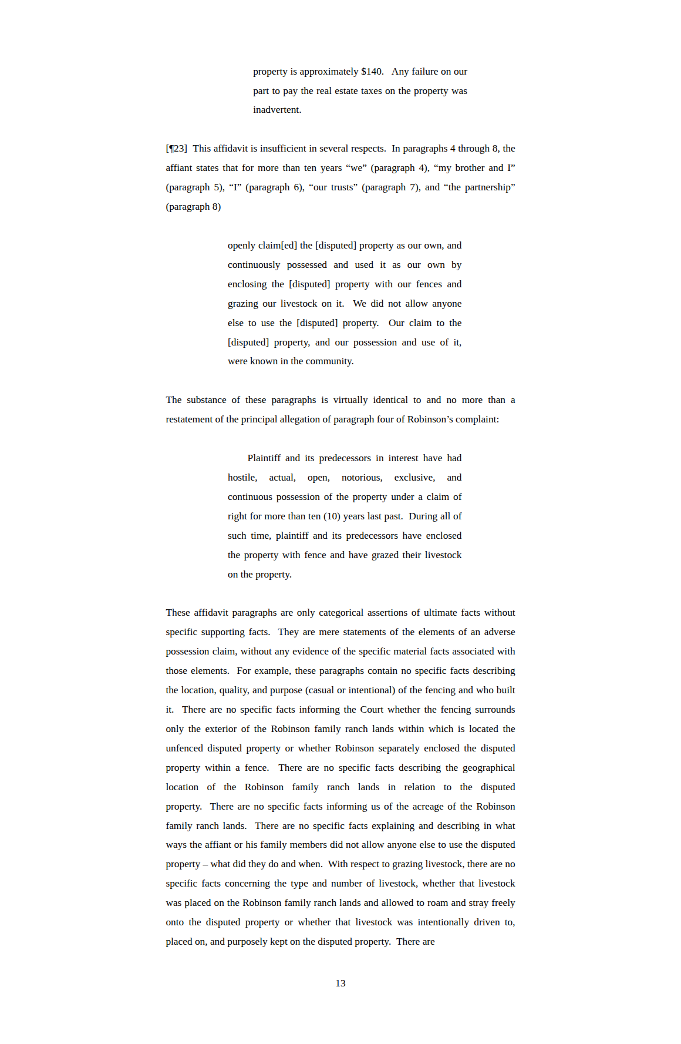property is approximately $140. Any failure on our part to pay the real estate taxes on the property was inadvertent.
[¶23] This affidavit is insufficient in several respects. In paragraphs 4 through 8, the affiant states that for more than ten years “we” (paragraph 4), “my brother and I” (paragraph 5), “I” (paragraph 6), “our trusts” (paragraph 7), and “the partnership” (paragraph 8)
openly claim[ed] the [disputed] property as our own, and continuously possessed and used it as our own by enclosing the [disputed] property with our fences and grazing our livestock on it. We did not allow anyone else to use the [disputed] property. Our claim to the [disputed] property, and our possession and use of it, were known in the community.
The substance of these paragraphs is virtually identical to and no more than a restatement of the principal allegation of paragraph four of Robinson’s complaint:
Plaintiff and its predecessors in interest have had hostile, actual, open, notorious, exclusive, and continuous possession of the property under a claim of right for more than ten (10) years last past. During all of such time, plaintiff and its predecessors have enclosed the property with fence and have grazed their livestock on the property.
These affidavit paragraphs are only categorical assertions of ultimate facts without specific supporting facts. They are mere statements of the elements of an adverse possession claim, without any evidence of the specific material facts associated with those elements. For example, these paragraphs contain no specific facts describing the location, quality, and purpose (casual or intentional) of the fencing and who built it. There are no specific facts informing the Court whether the fencing surrounds only the exterior of the Robinson family ranch lands within which is located the unfenced disputed property or whether Robinson separately enclosed the disputed property within a fence. There are no specific facts describing the geographical location of the Robinson family ranch lands in relation to the disputed property. There are no specific facts informing us of the acreage of the Robinson family ranch lands. There are no specific facts explaining and describing in what ways the affiant or his family members did not allow anyone else to use the disputed property – what did they do and when. With respect to grazing livestock, there are no specific facts concerning the type and number of livestock, whether that livestock was placed on the Robinson family ranch lands and allowed to roam and stray freely onto the disputed property or whether that livestock was intentionally driven to, placed on, and purposely kept on the disputed property. There are
13